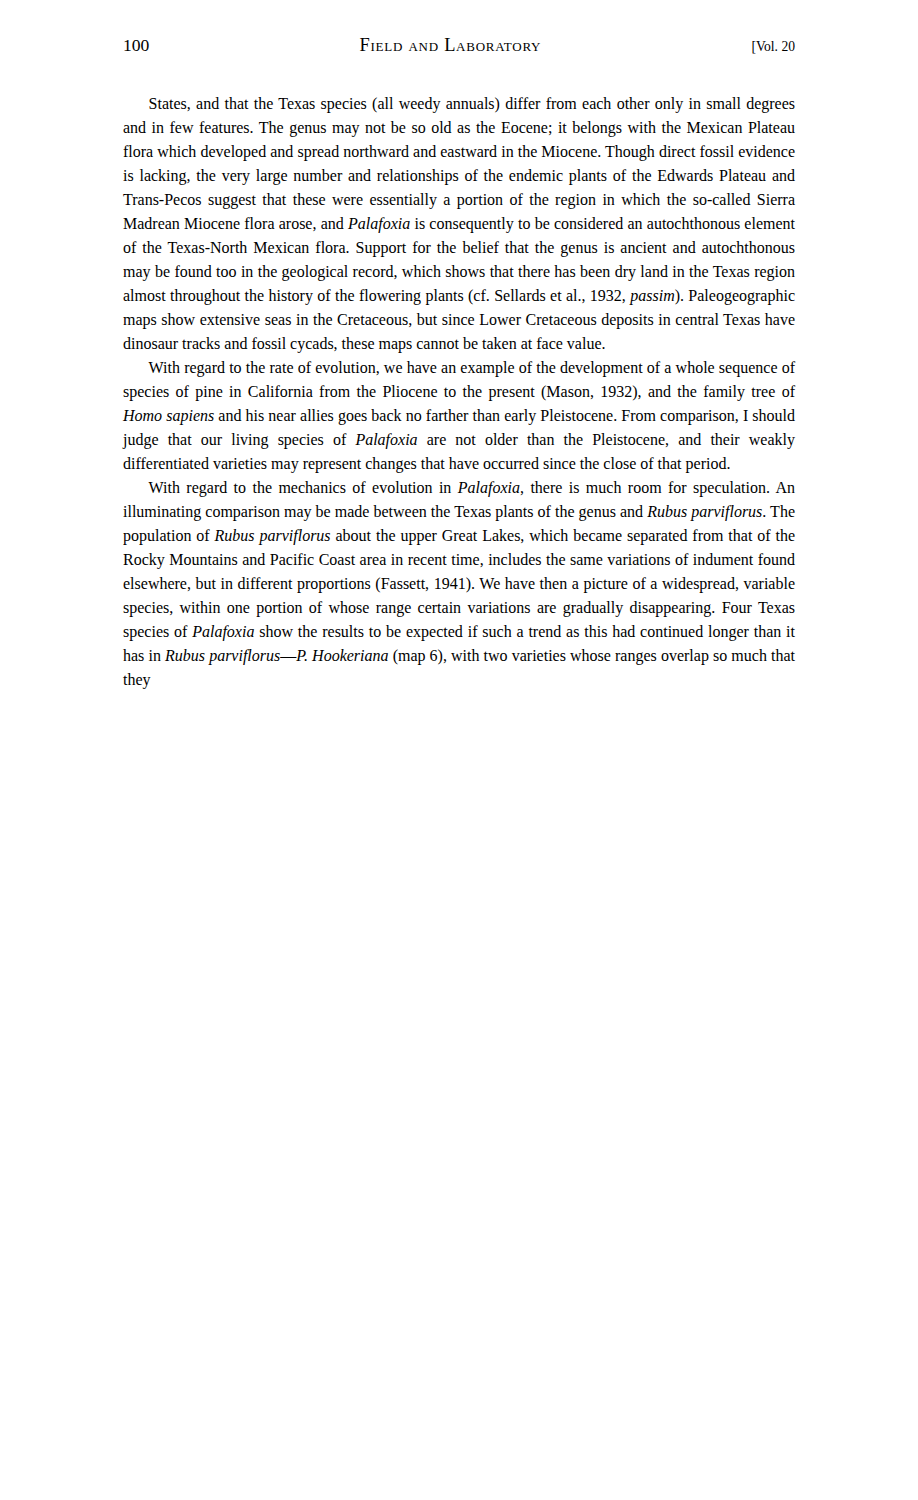100 Field and Laboratory [Vol. 20
States, and that the Texas species (all weedy annuals) differ from each other only in small degrees and in few features. The genus may not be so old as the Eocene; it belongs with the Mexican Plateau flora which developed and spread northward and eastward in the Miocene. Though direct fossil evidence is lacking, the very large number and relationships of the endemic plants of the Edwards Plateau and Trans-Pecos suggest that these were essentially a portion of the region in which the so-called Sierra Madrean Miocene flora arose, and Palafoxia is consequently to be considered an autochthonous element of the Texas-North Mexican flora. Support for the belief that the genus is ancient and autochthonous may be found too in the geological record, which shows that there has been dry land in the Texas region almost throughout the history of the flowering plants (cf. Sellards et al., 1932, passim). Paleogeographic maps show extensive seas in the Cretaceous, but since Lower Cretaceous deposits in central Texas have dinosaur tracks and fossil cycads, these maps cannot be taken at face value.
With regard to the rate of evolution, we have an example of the development of a whole sequence of species of pine in California from the Pliocene to the present (Mason, 1932), and the family tree of Homo sapiens and his near allies goes back no farther than early Pleistocene. From comparison, I should judge that our living species of Palafoxia are not older than the Pleistocene, and their weakly differentiated varieties may represent changes that have occurred since the close of that period.
With regard to the mechanics of evolution in Palafoxia, there is much room for speculation. An illuminating comparison may be made between the Texas plants of the genus and Rubus parviflorus. The population of Rubus parviflorus about the upper Great Lakes, which became separated from that of the Rocky Mountains and Pacific Coast area in recent time, includes the same variations of indument found elsewhere, but in different proportions (Fassett, 1941). We have then a picture of a widespread, variable species, within one portion of whose range certain variations are gradually disappearing. Four Texas species of Palafoxia show the results to be expected if such a trend as this had continued longer than it has in Rubus parviflorus—P. Hookeriana (map 6), with two varieties whose ranges overlap so much that they